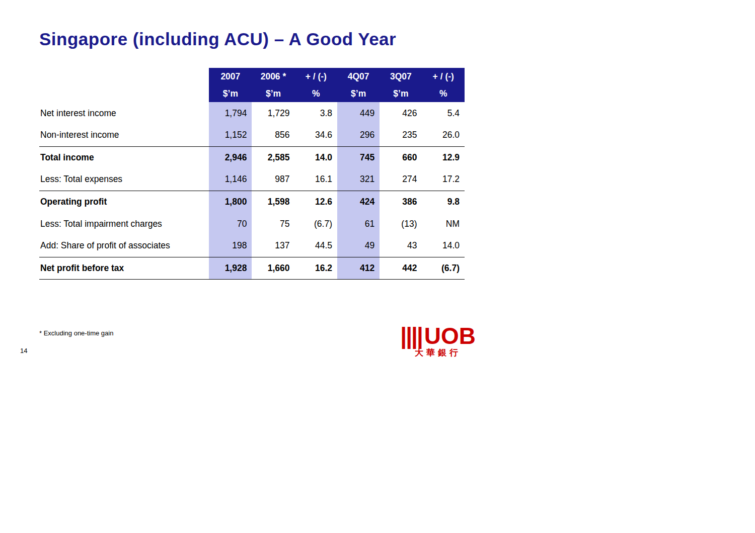Singapore (including ACU) – A Good Year
| | 2007 | 2006 * | + / (-) | 4Q07 | 3Q07 | + / (-) |
| --- | --- | --- | --- | --- | --- | --- |
| | $’m | $’m | % | $’m | $’m | % |
| Net interest income | 1,794 | 1,729 | 3.8 | 449 | 426 | 5.4 |
| Non-interest income | 1,152 | 856 | 34.6 | 296 | 235 | 26.0 |
| Total income | 2,946 | 2,585 | 14.0 | 745 | 660 | 12.9 |
| Less: Total expenses | 1,146 | 987 | 16.1 | 321 | 274 | 17.2 |
| Operating profit | 1,800 | 1,598 | 12.6 | 424 | 386 | 9.8 |
| Less: Total impairment charges | 70 | 75 | (6.7) | 61 | (13) | NM |
| Add: Share of profit of associates | 198 | 137 | 44.5 | 49 | 43 | 14.0 |
| Net profit before tax | 1,928 | 1,660 | 16.2 | 412 | 442 | (6.7) |
* Excluding one-time gain
14
||||UOB
大華銀行